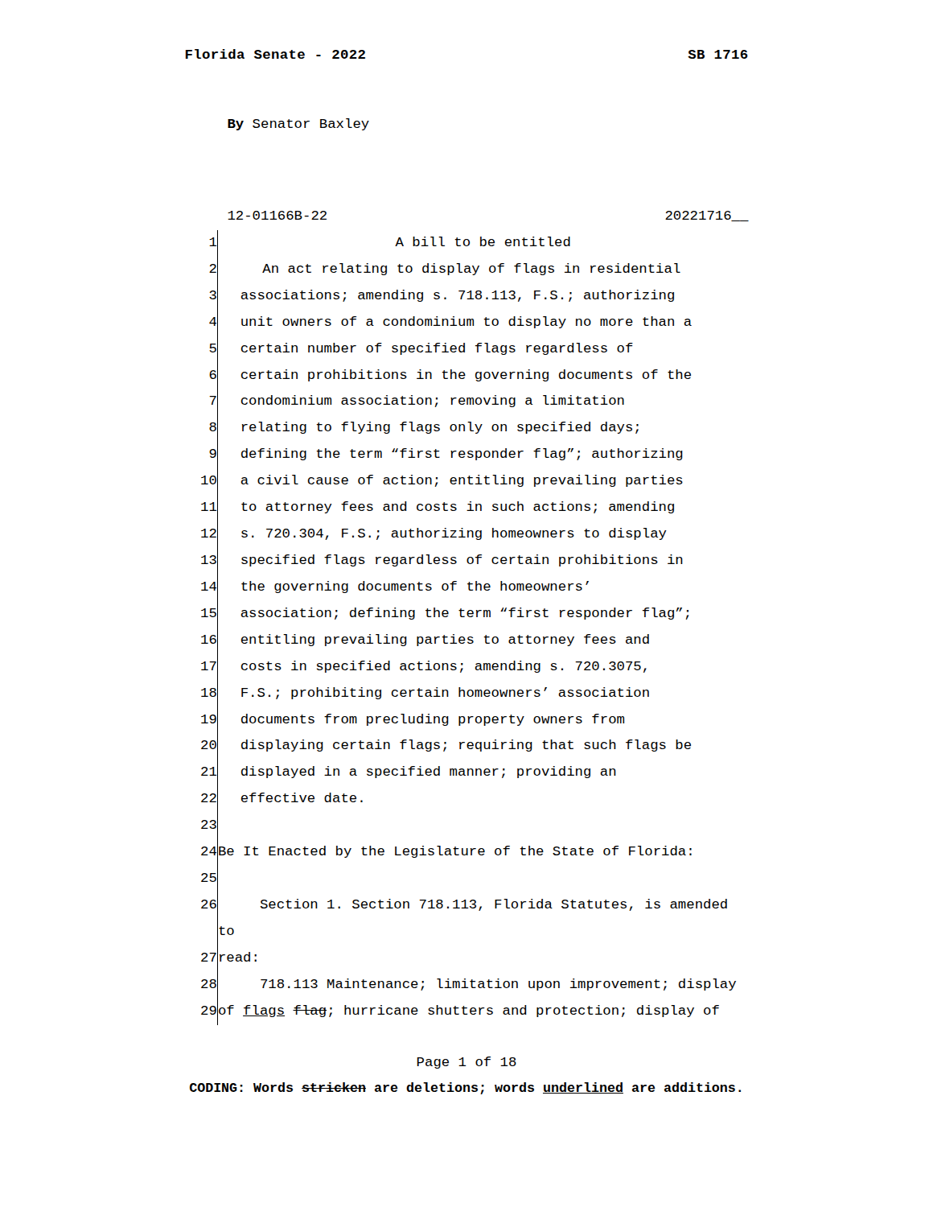Florida Senate - 2022 SB 1716
By Senator Baxley
12-01166B-22 20221716__
| 1 | A bill to be entitled |
| 2 | An act relating to display of flags in residential |
| 3 | associations; amending s. 718.113, F.S.; authorizing |
| 4 | unit owners of a condominium to display no more than a |
| 5 | certain number of specified flags regardless of |
| 6 | certain prohibitions in the governing documents of the |
| 7 | condominium association; removing a limitation |
| 8 | relating to flying flags only on specified days; |
| 9 | defining the term “first responder flag”; authorizing |
| 10 | a civil cause of action; entitling prevailing parties |
| 11 | to attorney fees and costs in such actions; amending |
| 12 | s. 720.304, F.S.; authorizing homeowners to display |
| 13 | specified flags regardless of certain prohibitions in |
| 14 | the governing documents of the homeowners’ |
| 15 | association; defining the term “first responder flag”; |
| 16 | entitling prevailing parties to attorney fees and |
| 17 | costs in specified actions; amending s. 720.3075, |
| 18 | F.S.; prohibiting certain homeowners’ association |
| 19 | documents from precluding property owners from |
| 20 | displaying certain flags; requiring that such flags be |
| 21 | displayed in a specified manner; providing an |
| 22 | effective date. |
| 23 | |
| 24 | Be It Enacted by the Legislature of the State of Florida: |
| 25 | |
| 26 | Section 1. Section 718.113, Florida Statutes, is amended to |
| 27 | read: |
| 28 | 718.113 Maintenance; limitation upon improvement; display |
| 29 | of flags flag ; hurricane shutters and protection; display of |
Page 1 of 18
CODING: Words stricken are deletions; words underlined are additions.